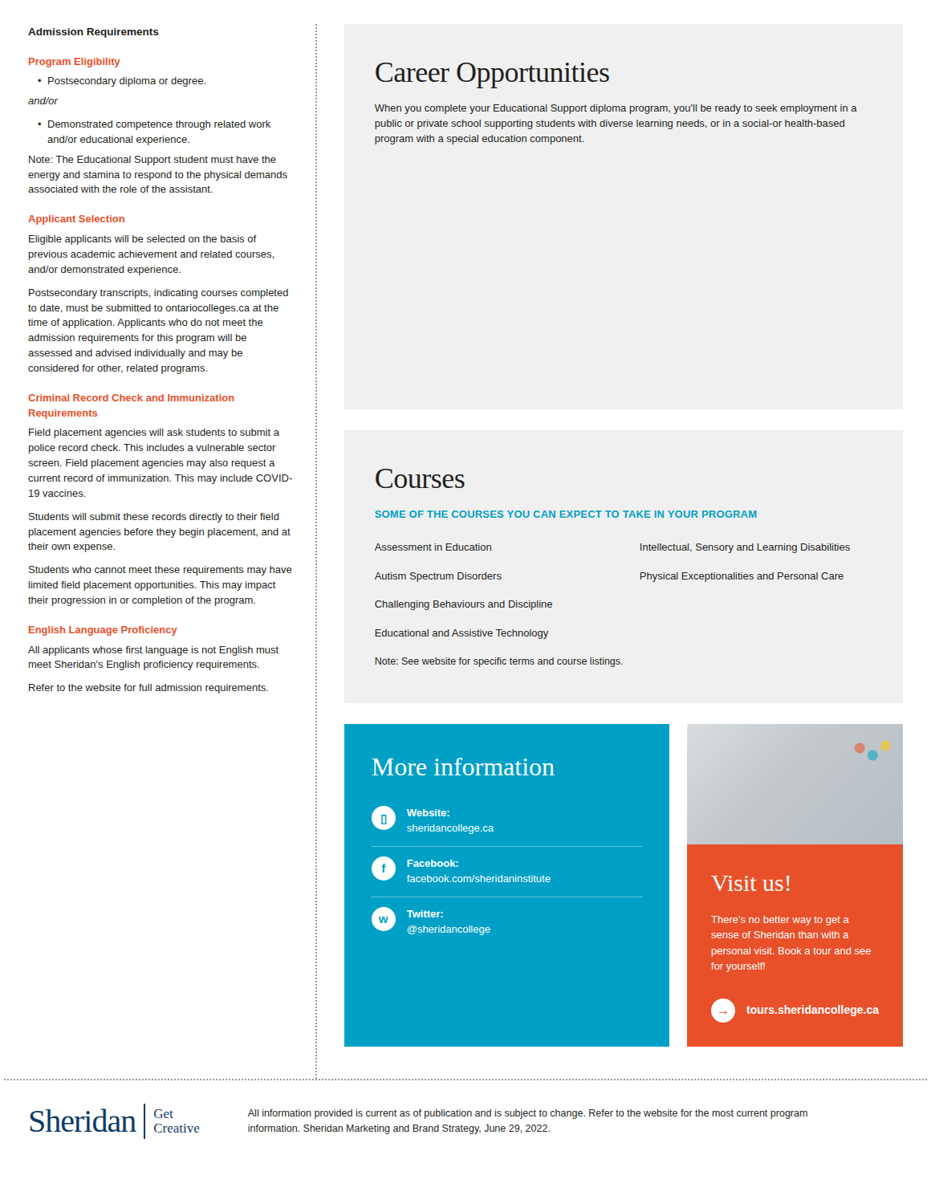Admission Requirements
Program Eligibility
Postsecondary diploma or degree.
and/or
Demonstrated competence through related work and/or educational experience.
Note: The Educational Support student must have the energy and stamina to respond to the physical demands associated with the role of the assistant.
Applicant Selection
Eligible applicants will be selected on the basis of previous academic achievement and related courses, and/or demonstrated experience.
Postsecondary transcripts, indicating courses completed to date, must be submitted to ontariocolleges.ca at the time of application. Applicants who do not meet the admission requirements for this program will be assessed and advised individually and may be considered for other, related programs.
Criminal Record Check and Immunization Requirements
Field placement agencies will ask students to submit a police record check. This includes a vulnerable sector screen. Field placement agencies may also request a current record of immunization. This may include COVID-19 vaccines.
Students will submit these records directly to their field placement agencies before they begin placement, and at their own expense.
Students who cannot meet these requirements may have limited field placement opportunities. This may impact their progression in or completion of the program.
English Language Proficiency
All applicants whose first language is not English must meet Sheridan's English proficiency requirements.
Refer to the website for full admission requirements.
Career Opportunities
When you complete your Educational Support diploma program, you'll be ready to seek employment in a public or private school supporting students with diverse learning needs, or in a social-or health-based program with a special education component.
Courses
Some of the courses you can expect to take in your program
Assessment in Education
Autism Spectrum Disorders
Challenging Behaviours and Discipline
Educational and Assistive Technology
Intellectual, Sensory and Learning Disabilities
Physical Exceptionalities and Personal Care
Note: See website for specific terms and course listings.
More information
▯
Website: sheridancollege.ca
f
Facebook: facebook.com/sheridaninstitute
w
Twitter: @sheridancollege
Visit us!
There's no better way to get a sense of Sheridan than with a personal visit. Book a tour and see for yourself!
→
tours.sheridancollege.ca
Sheridan Get
Creative
All information provided is current as of publication and is subject to change. Refer to the website for the most current program information. Sheridan Marketing and Brand Strategy, June 29, 2022.